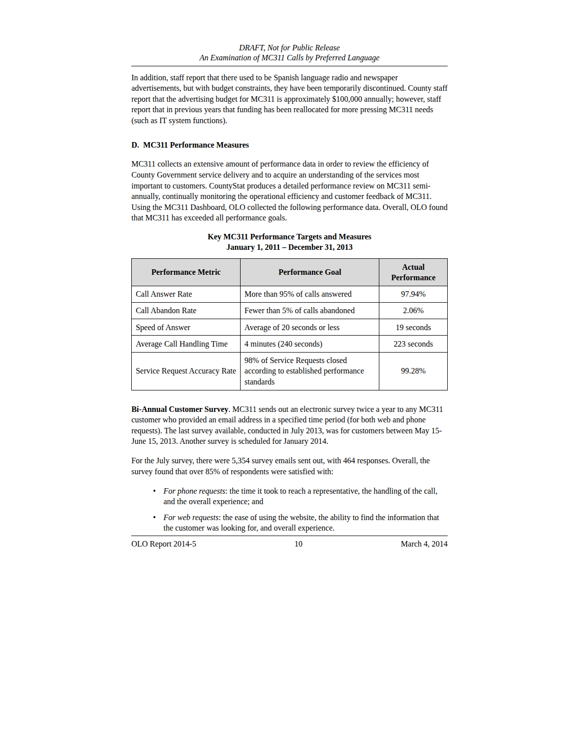DRAFT, Not for Public Release
An Examination of MC311 Calls by Preferred Language
In addition, staff report that there used to be Spanish language radio and newspaper advertisements, but with budget constraints, they have been temporarily discontinued. County staff report that the advertising budget for MC311 is approximately $100,000 annually; however, staff report that in previous years that funding has been reallocated for more pressing MC311 needs (such as IT system functions).
D. MC311 Performance Measures
MC311 collects an extensive amount of performance data in order to review the efficiency of County Government service delivery and to acquire an understanding of the services most important to customers. CountyStat produces a detailed performance review on MC311 semi-annually, continually monitoring the operational efficiency and customer feedback of MC311. Using the MC311 Dashboard, OLO collected the following performance data. Overall, OLO found that MC311 has exceeded all performance goals.
Key MC311 Performance Targets and Measures
January 1, 2011 – December 31, 2013
| Performance Metric | Performance Goal | Actual Performance |
| --- | --- | --- |
| Call Answer Rate | More than 95% of calls answered | 97.94% |
| Call Abandon Rate | Fewer than 5% of calls abandoned | 2.06% |
| Speed of Answer | Average of 20 seconds or less | 19 seconds |
| Average Call Handling Time | 4 minutes (240 seconds) | 223 seconds |
| Service Request Accuracy Rate | 98% of Service Requests closed according to established performance standards | 99.28% |
Bi-Annual Customer Survey. MC311 sends out an electronic survey twice a year to any MC311 customer who provided an email address in a specified time period (for both web and phone requests). The last survey available, conducted in July 2013, was for customers between May 15-June 15, 2013. Another survey is scheduled for January 2014.
For the July survey, there were 5,354 survey emails sent out, with 464 responses. Overall, the survey found that over 85% of respondents were satisfied with:
For phone requests: the time it took to reach a representative, the handling of the call, and the overall experience; and
For web requests: the ease of using the website, the ability to find the information that the customer was looking for, and overall experience.
OLO Report 2014-5
10
March 4, 2014